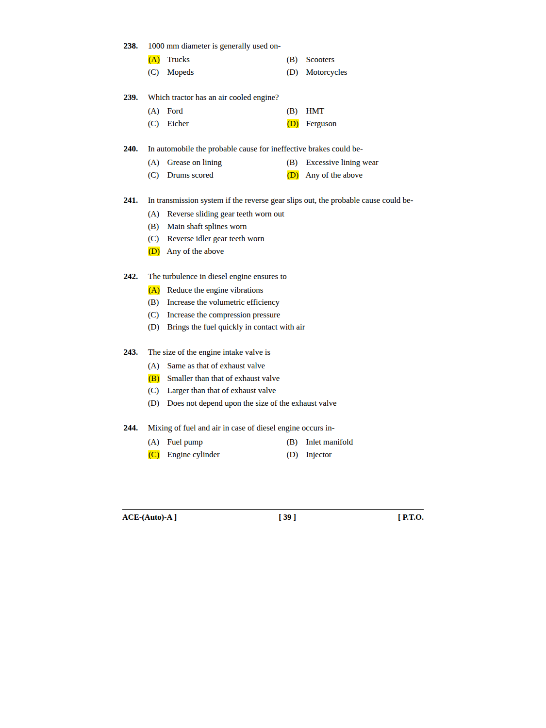238.
1000 mm diameter is generally used on-
(A) Trucks
(B) Scooters
(C) Mopeds
(D) Motorcycles
239.
Which tractor has an air cooled engine?
(A) Ford
(B) HMT
(C) Eicher
(D) Ferguson
240.
In automobile the probable cause for ineffective brakes could be-
(A) Grease on lining
(B) Excessive lining wear
(C) Drums scored
(D) Any of the above
241.
In transmission system if the reverse gear slips out, the probable cause could be-
(A) Reverse sliding gear teeth worn out
(B) Main shaft splines worn
(C) Reverse idler gear teeth worn
(D) Any of the above
242.
The turbulence in diesel engine ensures to
(A) Reduce the engine vibrations
(B) Increase the volumetric efficiency
(C) Increase the compression pressure
(D) Brings the fuel quickly in contact with air
243.
The size of the engine intake valve is
(A) Same as that of exhaust valve
(B) Smaller than that of exhaust valve
(C) Larger than that of exhaust valve
(D) Does not depend upon the size of the exhaust valve
244.
Mixing of fuel and air in case of diesel engine occurs in-
(A) Fuel pump
(B) Inlet manifold
(C) Engine cylinder
(D) Injector
ACE-(Auto)-A ]
[ 39 ]
[ P.T.O.